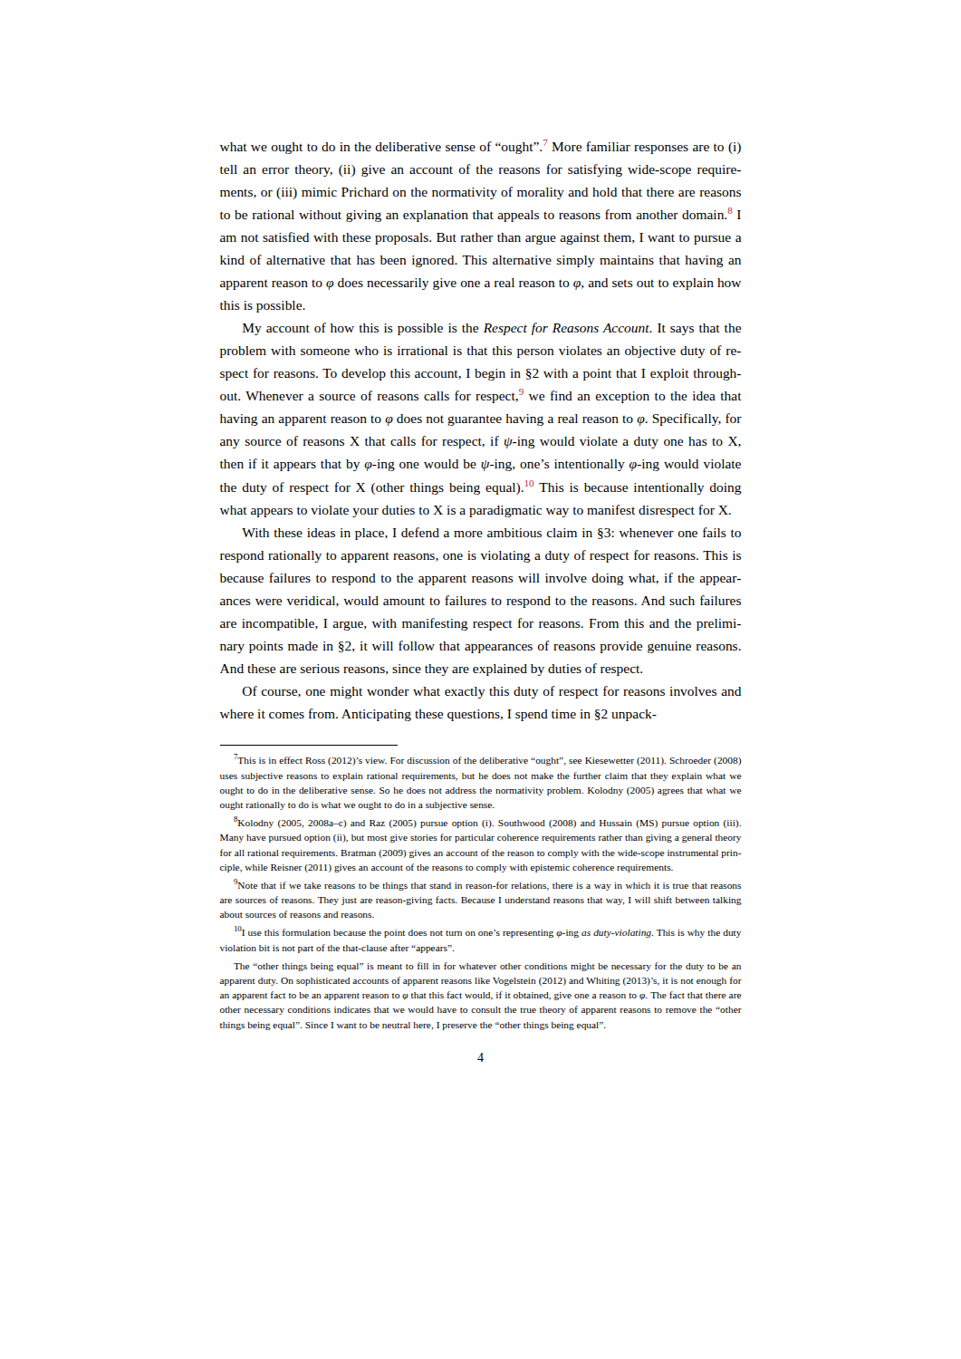what we ought to do in the deliberative sense of “ought”.7 More familiar responses are to (i) tell an error theory, (ii) give an account of the reasons for satisfying wide-scope requirements, or (iii) mimic Prichard on the normativity of morality and hold that there are reasons to be rational without giving an explanation that appeals to reasons from another domain.8 I am not satisfied with these proposals. But rather than argue against them, I want to pursue a kind of alternative that has been ignored. This alternative simply maintains that having an apparent reason to φ does necessarily give one a real reason to φ, and sets out to explain how this is possible.
My account of how this is possible is the Respect for Reasons Account. It says that the problem with someone who is irrational is that this person violates an objective duty of respect for reasons. To develop this account, I begin in §2 with a point that I exploit throughout. Whenever a source of reasons calls for respect,9 we find an exception to the idea that having an apparent reason to φ does not guarantee having a real reason to φ. Specifically, for any source of reasons X that calls for respect, if ψ-ing would violate a duty one has to X, then if it appears that by φ-ing one would be ψ-ing, one’s intentionally φ-ing would violate the duty of respect for X (other things being equal).10 This is because intentionally doing what appears to violate your duties to X is a paradigmatic way to manifest disrespect for X.
With these ideas in place, I defend a more ambitious claim in §3: whenever one fails to respond rationally to apparent reasons, one is violating a duty of respect for reasons. This is because failures to respond to the apparent reasons will involve doing what, if the appearances were veridical, would amount to failures to respond to the reasons. And such failures are incompatible, I argue, with manifesting respect for reasons. From this and the preliminary points made in §2, it will follow that appearances of reasons provide genuine reasons. And these are serious reasons, since they are explained by duties of respect.
Of course, one might wonder what exactly this duty of respect for reasons involves and where it comes from. Anticipating these questions, I spend time in §2 unpack-
7This is in effect Ross (2012)’s view. For discussion of the deliberative “ought”, see Kiesewetter (2011). Schroeder (2008) uses subjective reasons to explain rational requirements, but he does not make the further claim that they explain what we ought to do in the deliberative sense. So he does not address the normativity problem. Kolodny (2005) agrees that what we ought rationally to do is what we ought to do in a subjective sense.
8Kolodny (2005, 2008a–c) and Raz (2005) pursue option (i). Southwood (2008) and Hussain (MS) pursue option (iii). Many have pursued option (ii), but most give stories for particular coherence requirements rather than giving a general theory for all rational requirements. Bratman (2009) gives an account of the reason to comply with the wide-scope instrumental principle, while Reisner (2011) gives an account of the reasons to comply with epistemic coherence requirements.
9Note that if we take reasons to be things that stand in reason-for relations, there is a way in which it is true that reasons are sources of reasons. They just are reason-giving facts. Because I understand reasons that way, I will shift between talking about sources of reasons and reasons.
10I use this formulation because the point does not turn on one’s representing φ-ing as duty-violating. This is why the duty violation bit is not part of the that-clause after “appears”.
The “other things being equal” is meant to fill in for whatever other conditions might be necessary for the duty to be an apparent duty. On sophisticated accounts of apparent reasons like Vogelstein (2012) and Whiting (2013)’s, it is not enough for an apparent fact to be an apparent reason to φ that this fact would, if it obtained, give one a reason to φ. The fact that there are other necessary conditions indicates that we would have to consult the true theory of apparent reasons to remove the “other things being equal”. Since I want to be neutral here, I preserve the “other things being equal”.
4